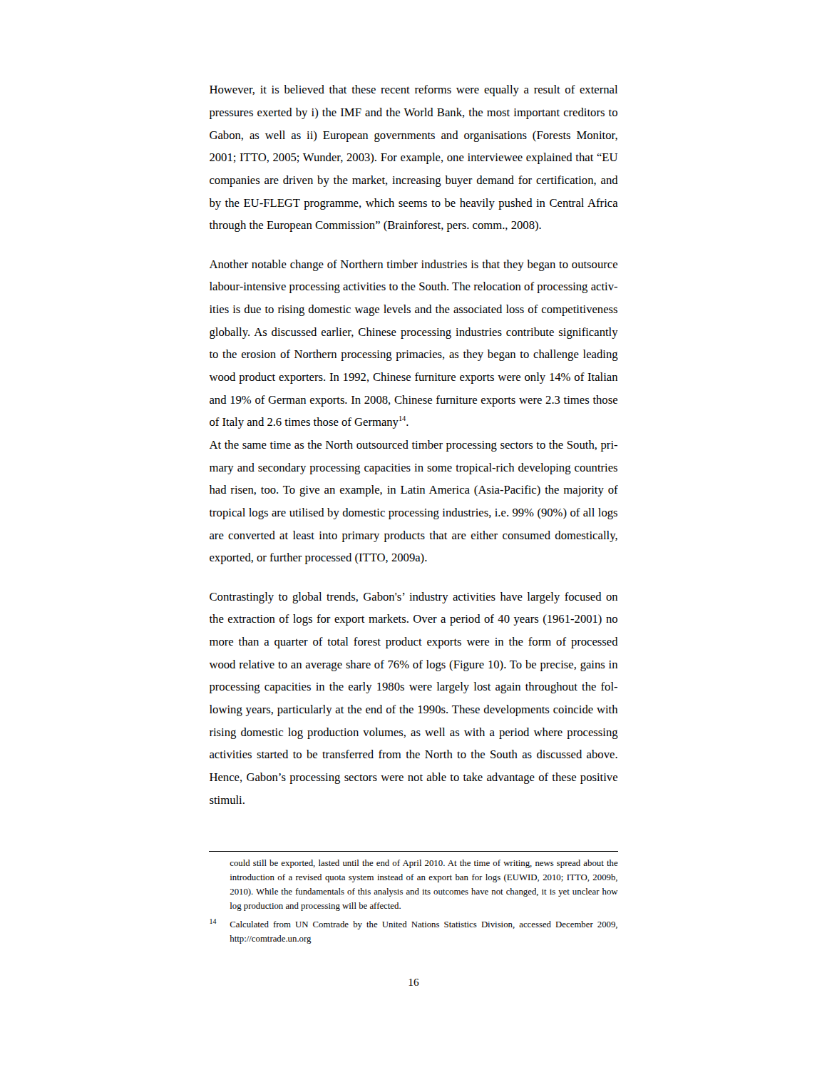However, it is believed that these recent reforms were equally a result of external pressures exerted by i) the IMF and the World Bank, the most important creditors to Gabon, as well as ii) European governments and organisations (Forests Monitor, 2001; ITTO, 2005; Wunder, 2003). For example, one interviewee explained that “EU companies are driven by the market, increasing buyer demand for certification, and by the EU-FLEGT programme, which seems to be heavily pushed in Central Africa through the European Commission” (Brainforest, pers. comm., 2008).
Another notable change of Northern timber industries is that they began to outsource labour-intensive processing activities to the South. The relocation of processing activities is due to rising domestic wage levels and the associated loss of competitiveness globally. As discussed earlier, Chinese processing industries contribute significantly to the erosion of Northern processing primacies, as they began to challenge leading wood product exporters. In 1992, Chinese furniture exports were only 14% of Italian and 19% of German exports. In 2008, Chinese furniture exports were 2.3 times those of Italy and 2.6 times those of Germany14.
At the same time as the North outsourced timber processing sectors to the South, primary and secondary processing capacities in some tropical-rich developing countries had risen, too. To give an example, in Latin America (Asia-Pacific) the majority of tropical logs are utilised by domestic processing industries, i.e. 99% (90%) of all logs are converted at least into primary products that are either consumed domestically, exported, or further processed (ITTO, 2009a).
Contrastingly to global trends, Gabon's’ industry activities have largely focused on the extraction of logs for export markets. Over a period of 40 years (1961-2001) no more than a quarter of total forest product exports were in the form of processed wood relative to an average share of 76% of logs (Figure 10). To be precise, gains in processing capacities in the early 1980s were largely lost again throughout the following years, particularly at the end of the 1990s. These developments coincide with rising domestic log production volumes, as well as with a period where processing activities started to be transferred from the North to the South as discussed above. Hence, Gabon’s processing sectors were not able to take advantage of these positive stimuli.
could still be exported, lasted until the end of April 2010. At the time of writing, news spread about the introduction of a revised quota system instead of an export ban for logs (EUWID, 2010; ITTO, 2009b, 2010). While the fundamentals of this analysis and its outcomes have not changed, it is yet unclear how log production and processing will be affected.
14 Calculated from UN Comtrade by the United Nations Statistics Division, accessed December 2009, http://comtrade.un.org
16